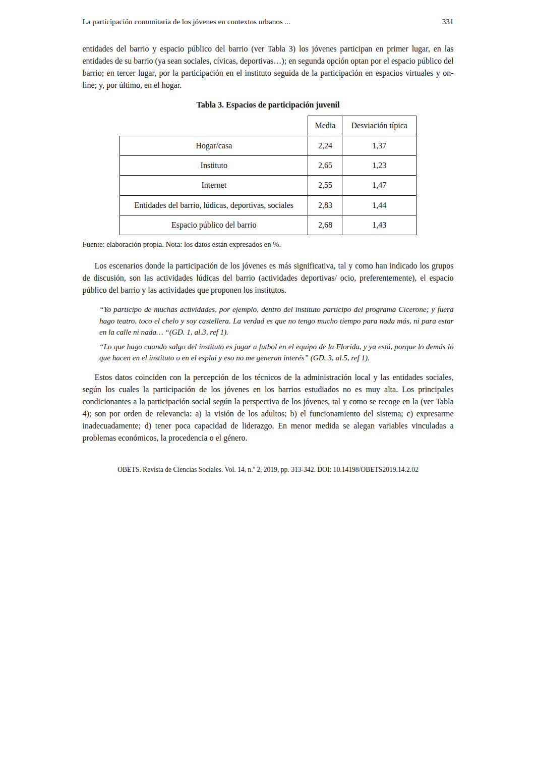La participación comunitaria de los jóvenes en contextos urbanos ... 331
entidades del barrio y espacio público del barrio (ver Tabla 3) los jóvenes participan en primer lugar, en las entidades de su barrio (ya sean sociales, cívicas, deportivas…); en segunda opción optan por el espacio público del barrio; en tercer lugar, por la participación en el instituto seguida de la participación en espacios virtuales y on-line; y, por último, en el hogar.
Tabla 3. Espacios de participación juvenil
| | Media | Desviación típica |
| --- | --- | --- |
| Hogar/casa | 2,24 | 1,37 |
| Instituto | 2,65 | 1,23 |
| Internet | 2,55 | 1,47 |
| Entidades del barrio, lúdicas, deportivas, sociales | 2,83 | 1,44 |
| Espacio público del barrio | 2,68 | 1,43 |
Fuente: elaboración propia. Nota: los datos están expresados en %.
Los escenarios donde la participación de los jóvenes es más significativa, tal y como han indicado los grupos de discusión, son las actividades lúdicas del barrio (actividades deportivas/ ocio, preferentemente), el espacio público del barrio y las actividades que proponen los institutos.
“Yo participo de muchas actividades, por ejemplo, dentro del instituto participo del programa Cicerone; y fuera hago teatro, toco el chelo y soy castellera. La verdad es que no tengo mucho tiempo para nada más, ni para estar en la calle ni nada… “(GD. 1, al.3, ref 1).
“Lo que hago cuando salgo del instituto es jugar a futbol en el equipo de la Florida, y ya está, porque lo demás lo que hacen en el instituto o en el esplai y eso no me generan interés” (GD. 3, al.5, ref 1).
Estos datos coinciden con la percepción de los técnicos de la administración local y las entidades sociales, según los cuales la participación de los jóvenes en los barrios estudiados no es muy alta. Los principales condicionantes a la participación social según la perspectiva de los jóvenes, tal y como se recoge en la (ver Tabla 4); son por orden de relevancia: a) la visión de los adultos; b) el funcionamiento del sistema; c) expresarme inadecuadamente; d) tener poca capacidad de liderazgo. En menor medida se alegan variables vinculadas a problemas económicos, la procedencia o el género.
OBETS. Revista de Ciencias Sociales. Vol. 14, n.º 2, 2019, pp. 313-342. DOI: 10.14198/OBETS2019.14.2.02